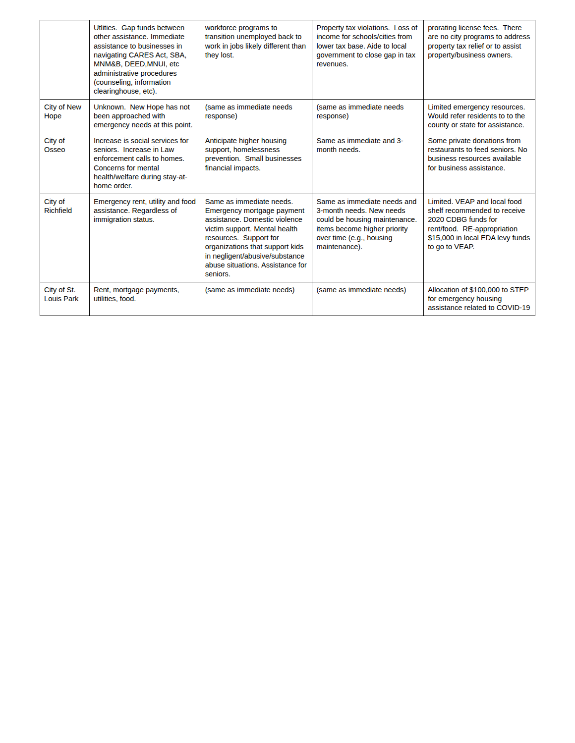| | Utlities. Gap funds between other assistance. Immediate assistance to businesses in navigating CARES Act, SBA, MNM&B, DEED,MNUI, etc administrative procedures (counseling, information clearinghouse, etc). | workforce programs to transition unemployed back to work in jobs likely different than they lost. | Property tax violations. Loss of income for schools/cities from lower tax base. Aide to local government to close gap in tax revenues. | prorating license fees. There are no city programs to address property tax relief or to assist property/business owners. |
| City of New Hope | Unknown. New Hope has not been approached with emergency needs at this point. | (same as immediate needs response) | (same as immediate needs response) | Limited emergency resources. Would refer residents to to the county or state for assistance. |
| City of Osseo | Increase is social services for seniors. Increase in Law enforcement calls to homes. Concerns for mental health/welfare during stay-at-home order. | Anticipate higher housing support, homelessness prevention. Small businesses financial impacts. | Same as immediate and 3-month needs. | Some private donations from restaurants to feed seniors. No business resources available for business assistance. |
| City of Richfield | Emergency rent, utility and food assistance. Regardless of immigration status. | Same as immediate needs. Emergency mortgage payment assistance. Domestic violence victim support. Mental health resources. Support for organizations that support kids in negligent/abusive/substance abuse situations. Assistance for seniors. | Same as immediate needs and 3-month needs. New needs could be housing maintenance. items become higher priority over time (e.g., housing maintenance). | Limited. VEAP and local food shelf recommended to receive 2020 CDBG funds for rent/food. RE-appropriation $15,000 in local EDA levy funds to go to VEAP. |
| City of St. Louis Park | Rent, mortgage payments, utilities, food. | (same as immediate needs) | (same as immediate needs) | Allocation of $100,000 to STEP for emergency housing assistance related to COVID-19 |